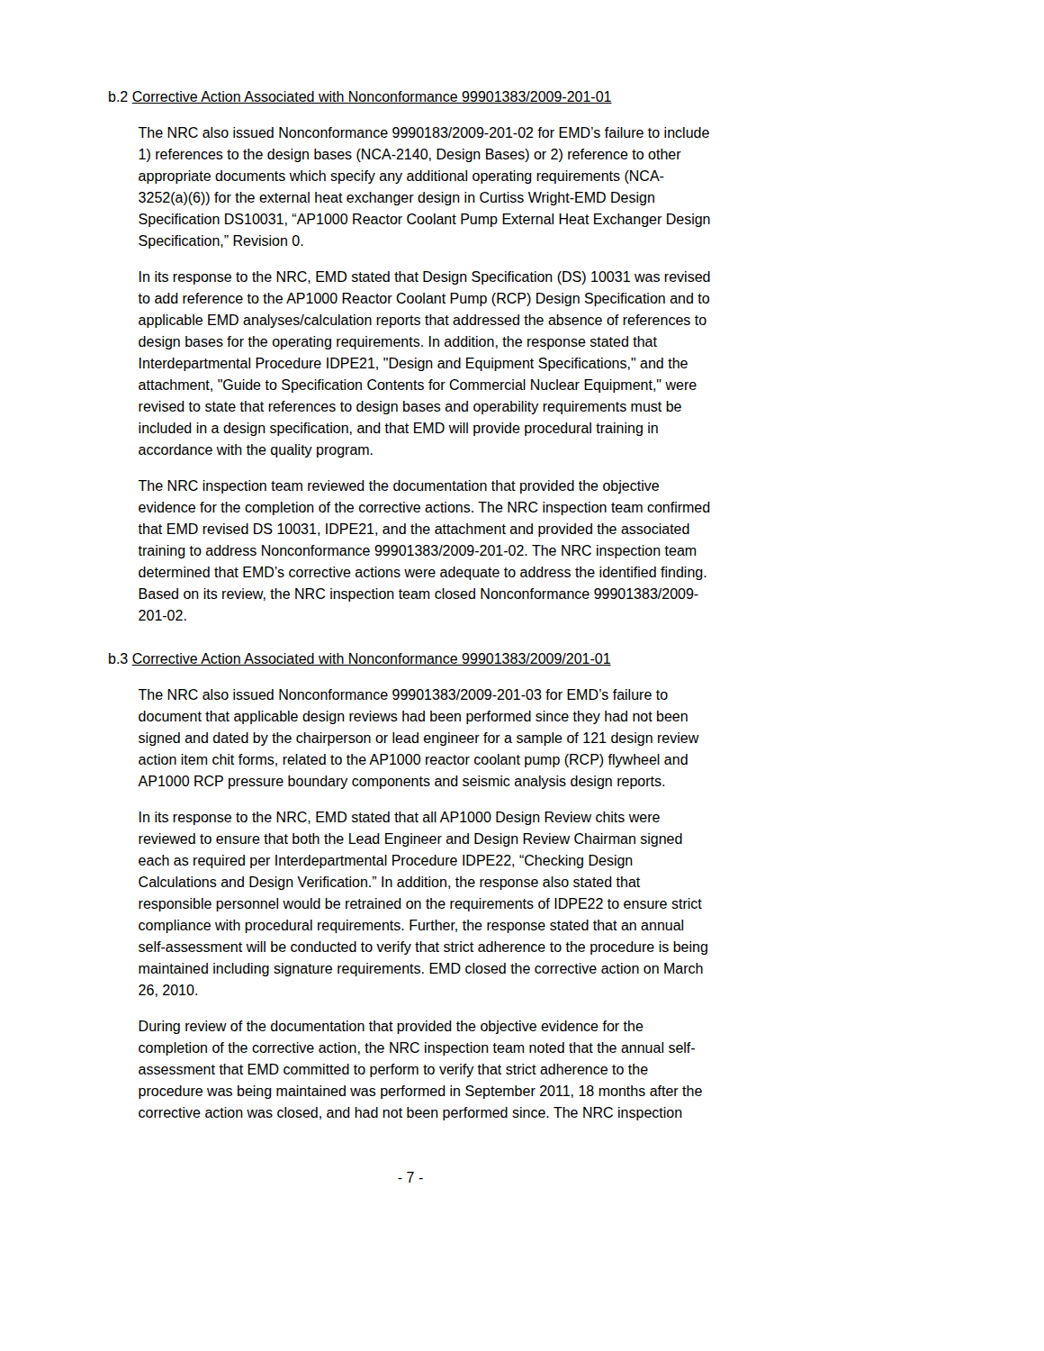b.2 Corrective Action Associated with Nonconformance 99901383/2009-201-01
The NRC also issued Nonconformance 9990183/2009-201-02 for EMD’s failure to include 1) references to the design bases (NCA-2140, Design Bases) or 2) reference to other appropriate documents which specify any additional operating requirements (NCA-3252(a)(6)) for the external heat exchanger design in Curtiss Wright-EMD Design Specification DS10031, “AP1000 Reactor Coolant Pump External Heat Exchanger Design Specification,” Revision 0.
In its response to the NRC, EMD stated that Design Specification (DS) 10031 was revised to add reference to the AP1000 Reactor Coolant Pump (RCP) Design Specification and to applicable EMD analyses/calculation reports that addressed the absence of references to design bases for the operating requirements. In addition, the response stated that Interdepartmental Procedure IDPE21, "Design and Equipment Specifications," and the attachment, "Guide to Specification Contents for Commercial Nuclear Equipment," were revised to state that references to design bases and operability requirements must be included in a design specification, and that EMD will provide procedural training in accordance with the quality program.
The NRC inspection team reviewed the documentation that provided the objective evidence for the completion of the corrective actions. The NRC inspection team confirmed that EMD revised DS 10031, IDPE21, and the attachment and provided the associated training to address Nonconformance 99901383/2009-201-02. The NRC inspection team determined that EMD’s corrective actions were adequate to address the identified finding. Based on its review, the NRC inspection team closed Nonconformance 99901383/2009-201-02.
b.3 Corrective Action Associated with Nonconformance 99901383/2009/201-01
The NRC also issued Nonconformance 99901383/2009-201-03 for EMD’s failure to document that applicable design reviews had been performed since they had not been signed and dated by the chairperson or lead engineer for a sample of 121 design review action item chit forms, related to the AP1000 reactor coolant pump (RCP) flywheel and AP1000 RCP pressure boundary components and seismic analysis design reports.
In its response to the NRC, EMD stated that all AP1000 Design Review chits were reviewed to ensure that both the Lead Engineer and Design Review Chairman signed each as required per Interdepartmental Procedure IDPE22, “Checking Design Calculations and Design Verification.” In addition, the response also stated that responsible personnel would be retrained on the requirements of IDPE22 to ensure strict compliance with procedural requirements. Further, the response stated that an annual self-assessment will be conducted to verify that strict adherence to the procedure is being maintained including signature requirements. EMD closed the corrective action on March 26, 2010.
During review of the documentation that provided the objective evidence for the completion of the corrective action, the NRC inspection team noted that the annual self-assessment that EMD committed to perform to verify that strict adherence to the procedure was being maintained was performed in September 2011, 18 months after the corrective action was closed, and had not been performed since. The NRC inspection
- 7 -